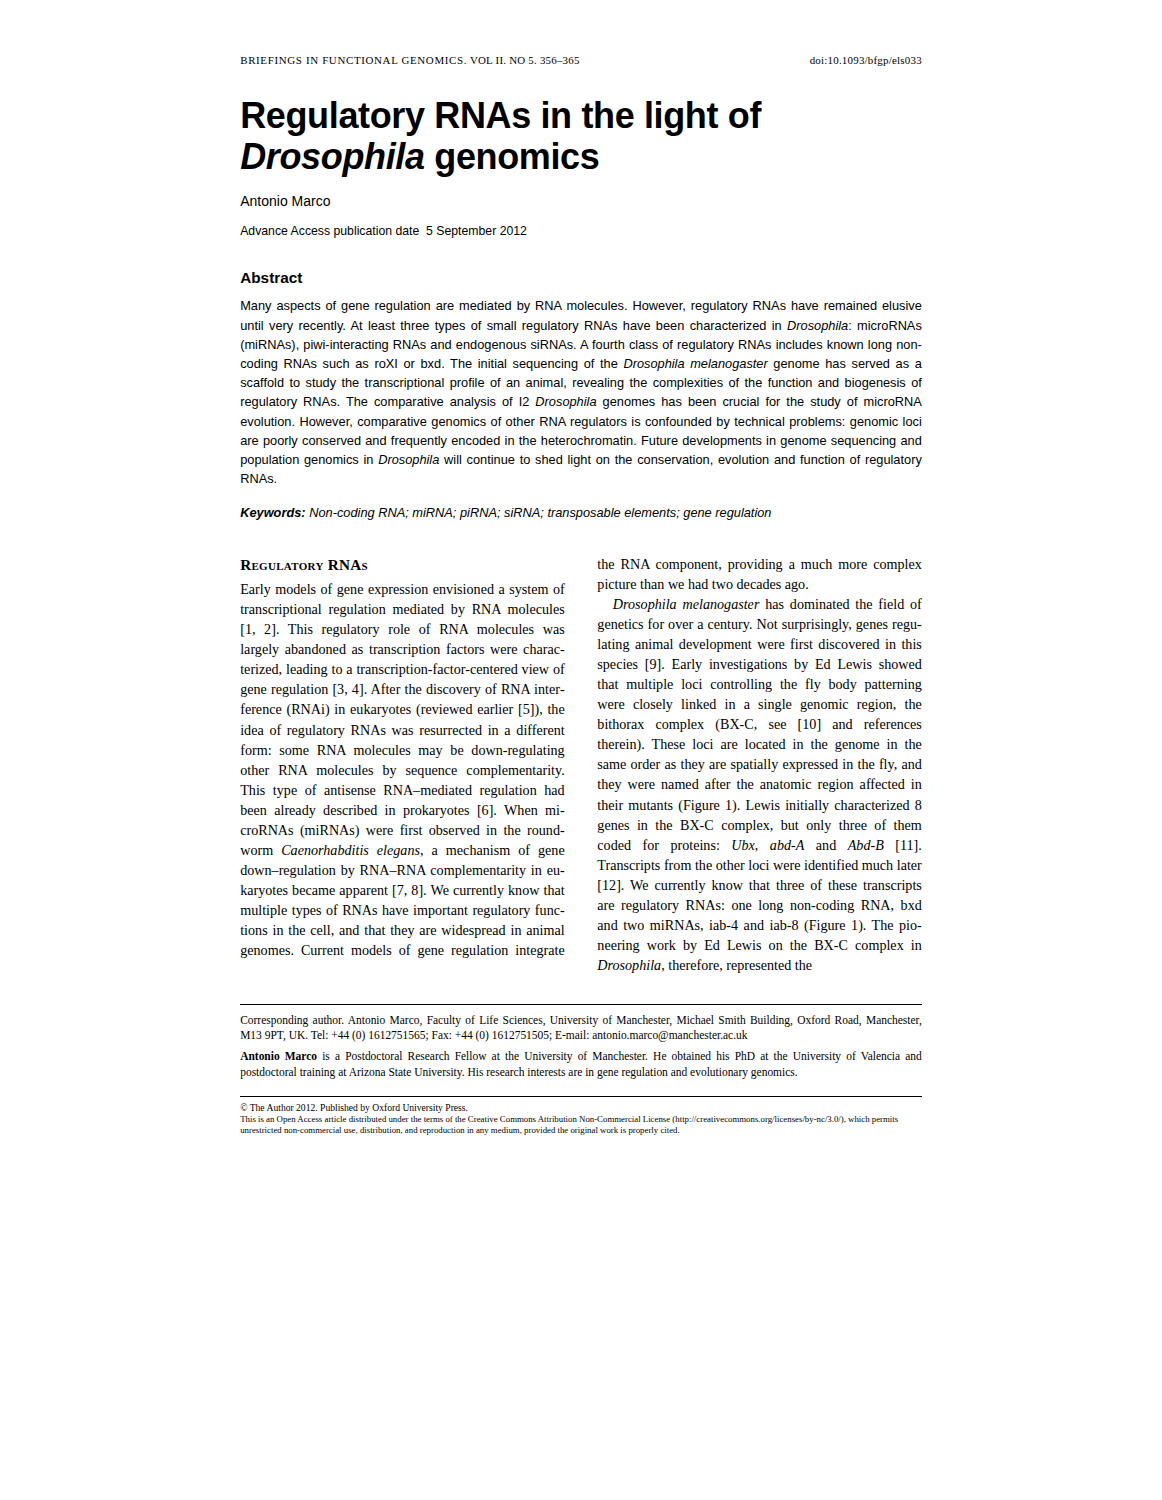Briefings in Functional Genomics. VOL II. NO 5. 356–365
doi:10.1093/bfgp/els033
Regulatory RNAs in the light of
Drosophila genomics
Antonio Marco
Advance Access publication date 5 September 2012
Abstract
Many aspects of gene regulation are mediated by RNA molecules. However, regulatory RNAs have remained elusive until very recently. At least three types of small regulatory RNAs have been characterized in Drosophila: microRNAs (miRNAs), piwi-interacting RNAs and endogenous siRNAs. A fourth class of regulatory RNAs includes known long non-coding RNAs such as roXI or bxd. The initial sequencing of the Drosophila melanogaster genome has served as a scaffold to study the transcriptional profile of an animal, revealing the complexities of the function and biogenesis of regulatory RNAs. The comparative analysis of I2 Drosophila genomes has been crucial for the study of microRNA evolution. However, comparative genomics of other RNA regulators is confounded by technical problems: genomic loci are poorly conserved and frequently encoded in the heterochromatin. Future developments in genome sequencing and population genomics in Drosophila will continue to shed light on the conservation, evolution and function of regulatory RNAs.
Keywords: Non-coding RNA; miRNA; piRNA; siRNA; transposable elements; gene regulation
Regulatory RNAs
Early models of gene expression envisioned a system of transcriptional regulation mediated by RNA molecules [1, 2]. This regulatory role of RNA molecules was largely abandoned as transcription factors were characterized, leading to a transcription-factor-centered view of gene regulation [3, 4]. After the discovery of RNA interference (RNAi) in eukaryotes (reviewed earlier [5]), the idea of regulatory RNAs was resurrected in a different form: some RNA molecules may be down-regulating other RNA molecules by sequence complementarity. This type of antisense RNA–mediated regulation had been already described in prokaryotes [6]. When microRNAs (miRNAs) were first observed in the roundworm Caenorhabditis elegans, a mechanism of gene down–regulation by RNA–RNA complementarity in eukaryotes became apparent [7, 8]. We currently know that multiple types of RNAs have important regulatory functions in the cell, and that they are widespread in animal genomes. Current models of gene regulation integrate the RNA component, providing a much more complex picture than we had two decades ago.
Drosophila melanogaster has dominated the field of genetics for over a century. Not surprisingly, genes regulating animal development were first discovered in this species [9]. Early investigations by Ed Lewis showed that multiple loci controlling the fly body patterning were closely linked in a single genomic region, the bithorax complex (BX-C, see [10] and references therein). These loci are located in the genome in the same order as they are spatially expressed in the fly, and they were named after the anatomic region affected in their mutants (Figure 1). Lewis initially characterized 8 genes in the BX-C complex, but only three of them coded for proteins: Ubx, abd-A and Abd-B [11]. Transcripts from the other loci were identified much later [12]. We currently know that three of these transcripts are regulatory RNAs: one long non-coding RNA, bxd and two miRNAs, iab-4 and iab-8 (Figure 1). The pioneering work by Ed Lewis on the BX-C complex in Drosophila, therefore, represented the
Corresponding author. Antonio Marco, Faculty of Life Sciences, University of Manchester, Michael Smith Building, Oxford Road, Manchester, M13 9PT, UK. Tel: +44 (0) 1612751565; Fax: +44 (0) 1612751505; E-mail: antonio.marco@manchester.ac.uk
Antonio Marco is a Postdoctoral Research Fellow at the University of Manchester. He obtained his PhD at the University of Valencia and postdoctoral training at Arizona State University. His research interests are in gene regulation and evolutionary genomics.
© The Author 2012. Published by Oxford University Press.
This is an Open Access article distributed under the terms of the Creative Commons Attribution Non-Commercial License (http://creativecommons.org/licenses/by-nc/3.0/), which permits unrestricted non-commercial use, distribution, and reproduction in any medium, provided the original work is properly cited.